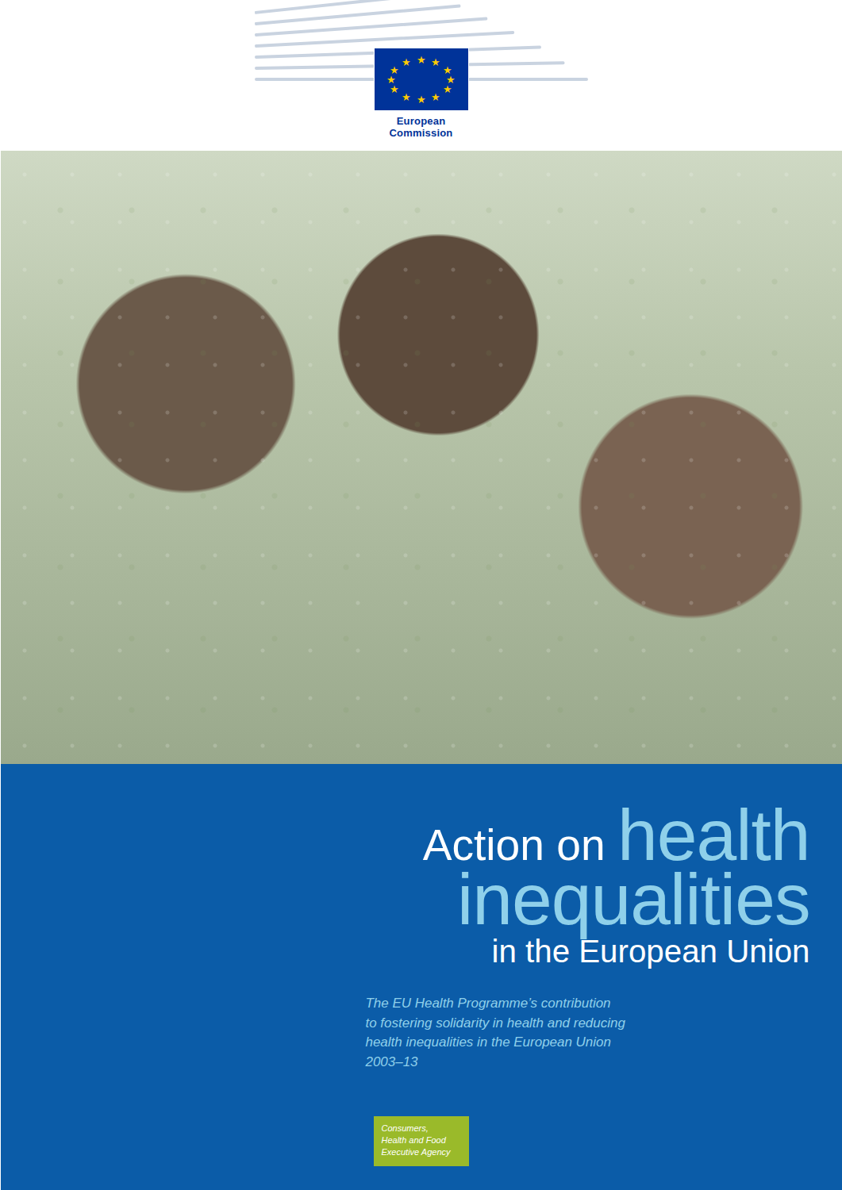★ ★ ★ ★ ★ ★ ★ ★ ★ ★ ★ ★
European
Commission
Cover photograph
Action on health inequalities in the European Union
The EU Health Programme’s contribution
to fostering solidarity in health and reducing
health inequalities in the European Union
2003–13
Consumers,
Health and Food
Executive Agency